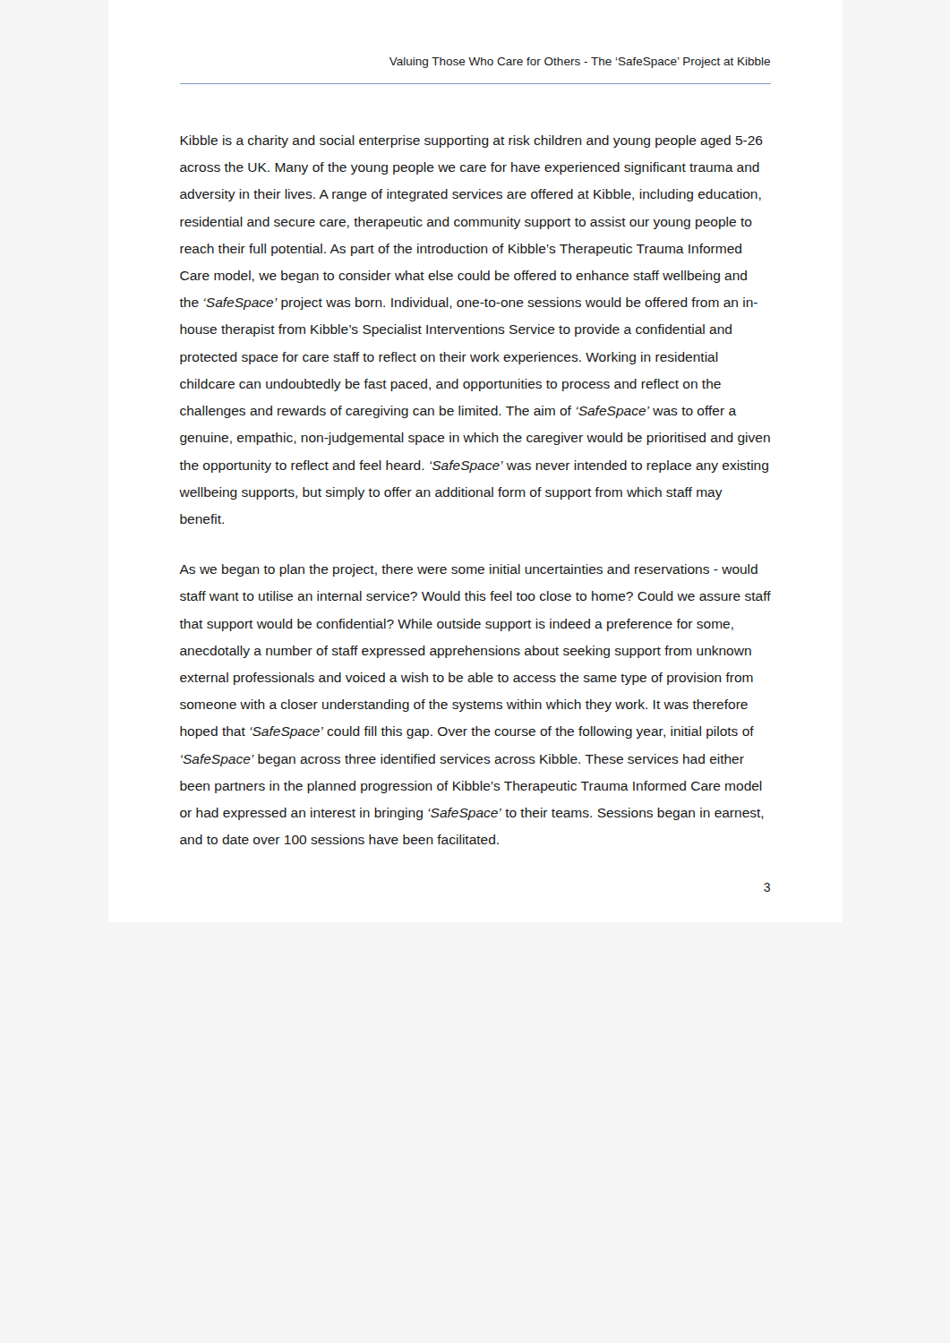Valuing Those Who Care for Others - The ‘SafeSpace’ Project at Kibble
Kibble is a charity and social enterprise supporting at risk children and young people aged 5-26 across the UK. Many of the young people we care for have experienced significant trauma and adversity in their lives. A range of integrated services are offered at Kibble, including education, residential and secure care, therapeutic and community support to assist our young people to reach their full potential. As part of the introduction of Kibble’s Therapeutic Trauma Informed Care model, we began to consider what else could be offered to enhance staff wellbeing and the ‘SafeSpace’ project was born. Individual, one-to-one sessions would be offered from an in-house therapist from Kibble’s Specialist Interventions Service to provide a confidential and protected space for care staff to reflect on their work experiences. Working in residential childcare can undoubtedly be fast paced, and opportunities to process and reflect on the challenges and rewards of caregiving can be limited. The aim of ‘SafeSpace’ was to offer a genuine, empathic, non-judgemental space in which the caregiver would be prioritised and given the opportunity to reflect and feel heard. ‘SafeSpace’ was never intended to replace any existing wellbeing supports, but simply to offer an additional form of support from which staff may benefit.
As we began to plan the project, there were some initial uncertainties and reservations - would staff want to utilise an internal service? Would this feel too close to home? Could we assure staff that support would be confidential? While outside support is indeed a preference for some, anecdotally a number of staff expressed apprehensions about seeking support from unknown external professionals and voiced a wish to be able to access the same type of provision from someone with a closer understanding of the systems within which they work. It was therefore hoped that ‘SafeSpace’ could fill this gap. Over the course of the following year, initial pilots of ‘SafeSpace’ began across three identified services across Kibble. These services had either been partners in the planned progression of Kibble’s Therapeutic Trauma Informed Care model or had expressed an interest in bringing ‘SafeSpace’ to their teams. Sessions began in earnest, and to date over 100 sessions have been facilitated.
3